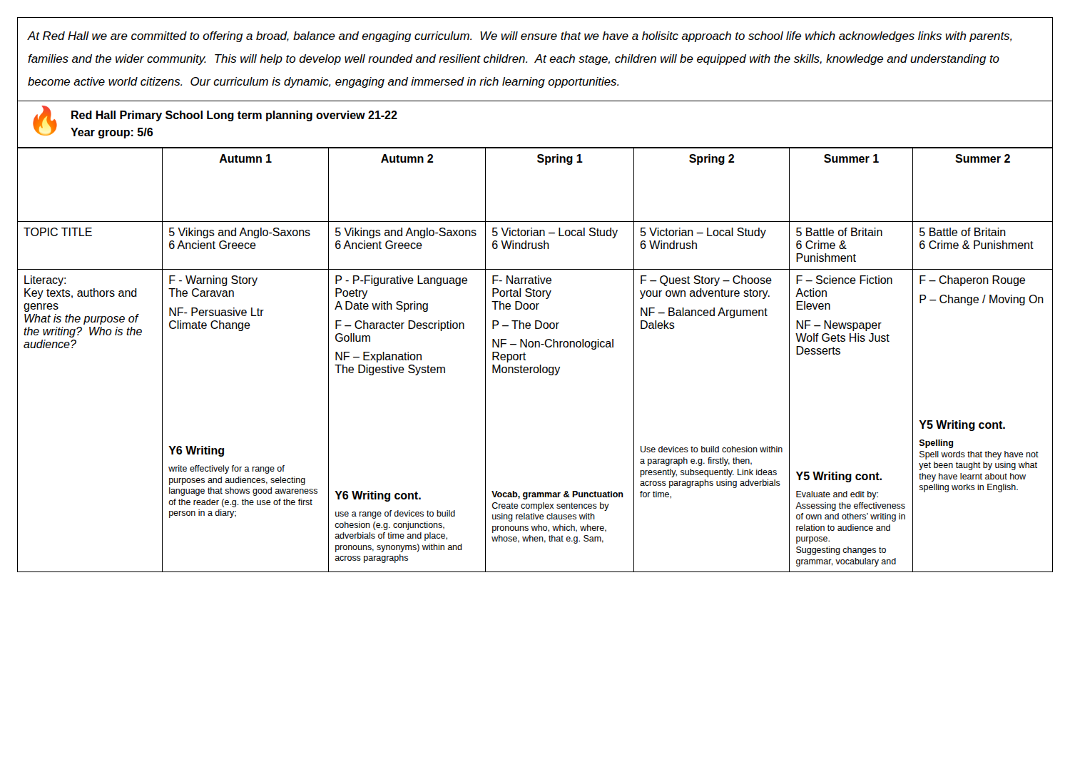At Red Hall we are committed to offering a broad, balance and engaging curriculum. We will ensure that we have a holisitc approach to school life which acknowledges links with parents, families and the wider community. This will help to develop well rounded and resilient children. At each stage, children will be equipped with the skills, knowledge and understanding to become active world citizens. Our curriculum is dynamic, engaging and immersed in rich learning opportunities.
🔥
Red Hall Primary School Long term planning overview 21-22
Year group: 5/6
| | Autumn 1 | Autumn 2 | Spring 1 | Spring 2 | Summer 1 | Summer 2 |
| --- | --- | --- | --- | --- | --- | --- |
| TOPIC TITLE | 5 Vikings and Anglo-Saxons 6 Ancient Greece | 5 Vikings and Anglo-Saxons 6 Ancient Greece | 5 Victorian – Local Study 6 Windrush | 5 Victorian – Local Study 6 Windrush | 5 Battle of Britain 6 Crime & Punishment | 5 Battle of Britain 6 Crime & Punishment |
| Literacy: Key texts, authors and genres What is the purpose of the writing? Who is the audience? | F - Warning Story The Caravan NF- Persuasive Ltr Climate Change Y6 Writing write effectively for a range of purposes and audiences, selecting language that shows good awareness of the reader (e.g. the use of the first person in a diary; | P - P-Figurative Language Poetry A Date with Spring F – Character Description Gollum NF – Explanation The Digestive System Y6 Writing cont. use a range of devices to build cohesion (e.g. conjunctions, adverbials of time and place, pronouns, synonyms) within and across paragraphs | F- Narrative Portal Story The Door P – The Door NF – Non-Chronological Report Monsterology Vocab, grammar & Punctuation Create complex sentences by using relative clauses with pronouns who, which, where, whose, when, that e.g. Sam, | F – Quest Story – Choose your own adventure story. NF – Balanced Argument Daleks Use devices to build cohesion within a paragraph e.g. firstly, then, presently, subsequently. Link ideas across paragraphs using adverbials for time, | F – Science Fiction Action Eleven NF – Newspaper Wolf Gets His Just Desserts Y5 Writing cont. Evaluate and edit by: Assessing the effectiveness of own and others’ writing in relation to audience and purpose. Suggesting changes to grammar, vocabulary and | F – Chaperon Rouge P – Change / Moving On Y5 Writing cont. Spelling Spell words that they have not yet been taught by using what they have learnt about how spelling works in English. |